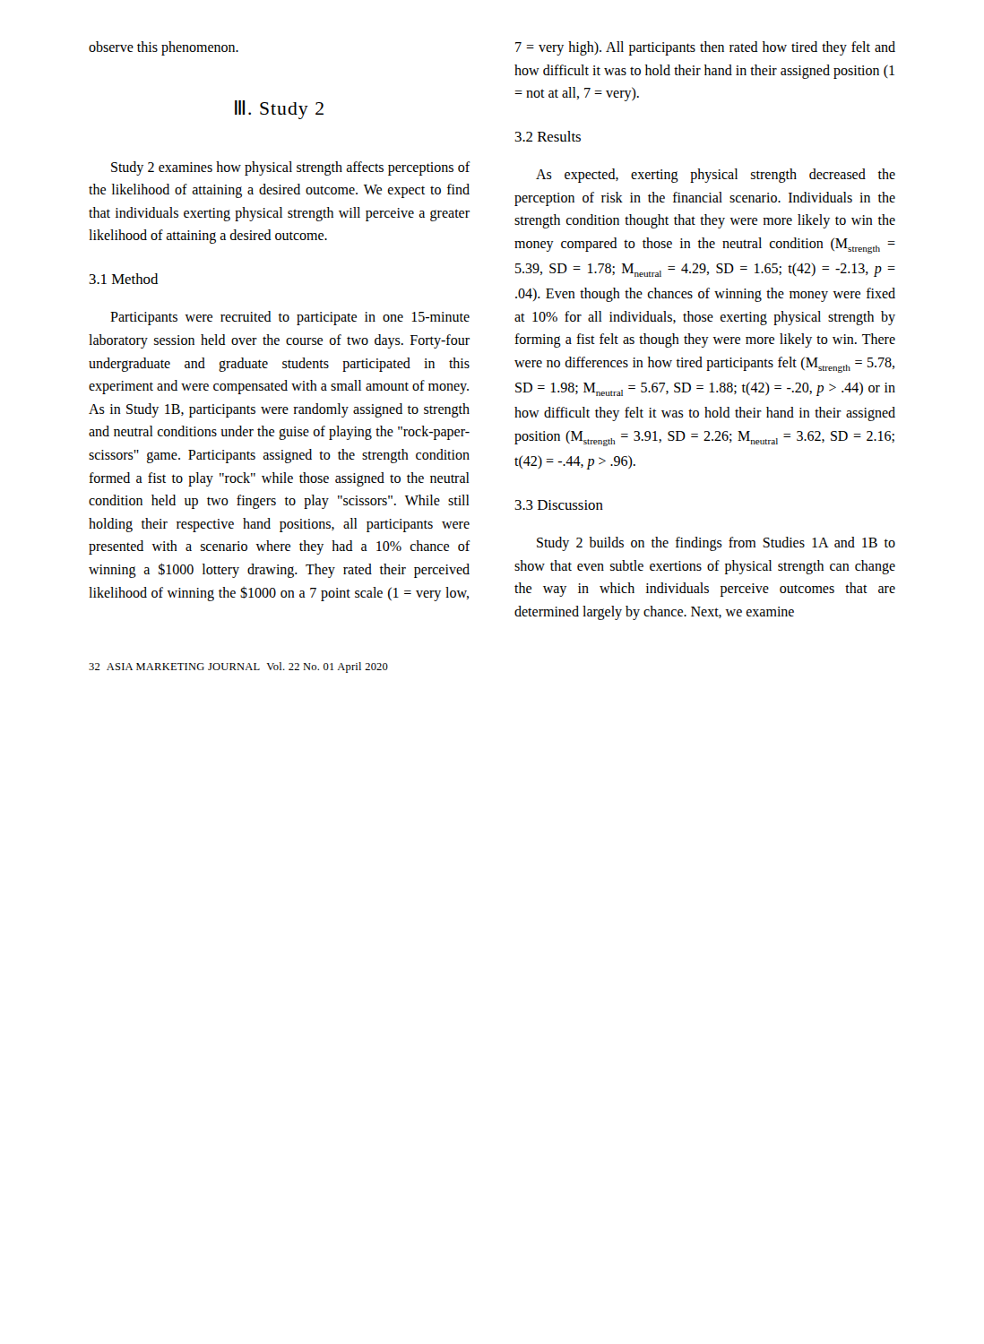observe this phenomenon.
Ⅲ. Study 2
Study 2 examines how physical strength affects perceptions of the likelihood of attaining a desired outcome. We expect to find that individuals exerting physical strength will perceive a greater likelihood of attaining a desired outcome.
3.1 Method
Participants were recruited to participate in one 15-minute laboratory session held over the course of two days. Forty-four undergraduate and graduate students participated in this experiment and were compensated with a small amount of money. As in Study 1B, participants were randomly assigned to strength and neutral conditions under the guise of playing the "rock-paper-scissors" game. Participants assigned to the strength condition formed a fist to play "rock" while those assigned to the neutral condition held up two fingers to play "scissors". While still holding their respective hand positions, all participants were presented with a scenario where they had a 10% chance of winning a $1000 lottery drawing. They rated their perceived likelihood of winning the $1000 on a 7 point scale (1 = very low, 7 = very high). All participants then rated how tired they felt and how difficult it was to hold their hand in their assigned position (1 = not at all, 7 = very).
3.2 Results
As expected, exerting physical strength decreased the perception of risk in the financial scenario. Individuals in the strength condition thought that they were more likely to win the money compared to those in the neutral condition (Mstrength = 5.39, SD = 1.78; Mneutral = 4.29, SD = 1.65; t(42) = -2.13, p = .04). Even though the chances of winning the money were fixed at 10% for all individuals, those exerting physical strength by forming a fist felt as though they were more likely to win. There were no differences in how tired participants felt (Mstrength = 5.78, SD = 1.98; Mneutral = 5.67, SD = 1.88; t(42) = -.20, p > .44) or in how difficult they felt it was to hold their hand in their assigned position (Mstrength = 3.91, SD = 2.26; Mneutral = 3.62, SD = 2.16; t(42) = -.44, p > .96).
3.3 Discussion
Study 2 builds on the findings from Studies 1A and 1B to show that even subtle exertions of physical strength can change the way in which individuals perceive outcomes that are determined largely by chance. Next, we examine
32 ASIA MARKETING JOURNAL Vol. 22 No. 01 April 2020